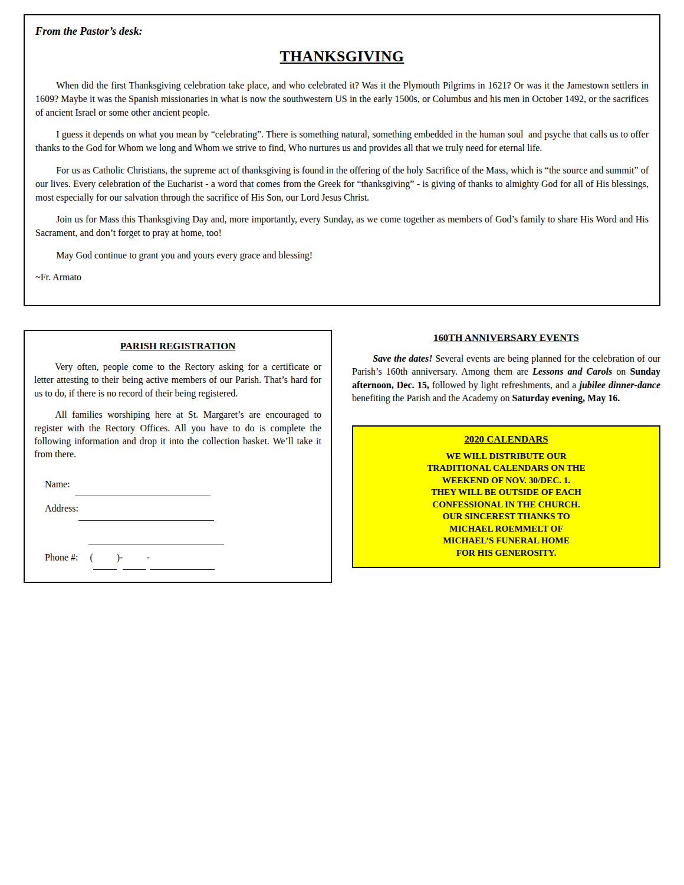From the Pastor’s desk:
THANKSGIVING
When did the first Thanksgiving celebration take place, and who celebrated it? Was it the Plymouth Pilgrims in 1621? Or was it the Jamestown settlers in 1609? Maybe it was the Spanish missionaries in what is now the southwestern US in the early 1500s, or Columbus and his men in October 1492, or the sacrifices of ancient Israel or some other ancient people.
I guess it depends on what you mean by “celebrating”. There is something natural, something embedded in the human soul and psyche that calls us to offer thanks to the God for Whom we long and Whom we strive to find, Who nurtures us and provides all that we truly need for eternal life.
For us as Catholic Christians, the supreme act of thanksgiving is found in the offering of the holy Sacrifice of the Mass, which is “the source and summit” of our lives. Every celebration of the Eucharist - a word that comes from the Greek for “thanksgiving” - is giving of thanks to almighty God for all of His blessings, most especially for our salvation through the sacrifice of His Son, our Lord Jesus Christ.
Join us for Mass this Thanksgiving Day and, more importantly, every Sunday, as we come together as members of God’s family to share His Word and His Sacrament, and don’t forget to pray at home, too!
May God continue to grant you and yours every grace and blessing!
~Fr. Armato
PARISH REGISTRATION
Very often, people come to the Rectory asking for a certificate or letter attesting to their being active members of our Parish. That’s hard for us to do, if there is no record of their being registered.
All families worshiping here at St. Margaret’s are encouraged to register with the Rectory Offices. All you have to do is complete the following information and drop it into the collection basket. We’ll take it from there.
Name:
Address:
Phone #: ( )- -
160TH ANNIVERSARY EVENTS
Save the dates! Several events are being planned for the celebration of our Parish’s 160th anniversary. Among them are Lessons and Carols on Sunday afternoon, Dec. 15, followed by light refreshments, and a jubilee dinner-dance benefiting the Parish and the Academy on Saturday evening, May 16.
2020 CALENDARS
WE WILL DISTRIBUTE OUR
TRADITIONAL CALENDARS ON THE
WEEKEND OF NOV. 30/DEC. 1.
THEY WILL BE OUTSIDE OF EACH
CONFESSIONAL IN THE CHURCH.
OUR SINCEREST THANKS TO
MICHAEL ROEMMELT OF
MICHAEL’S FUNERAL HOME
FOR HIS GENEROSITY.